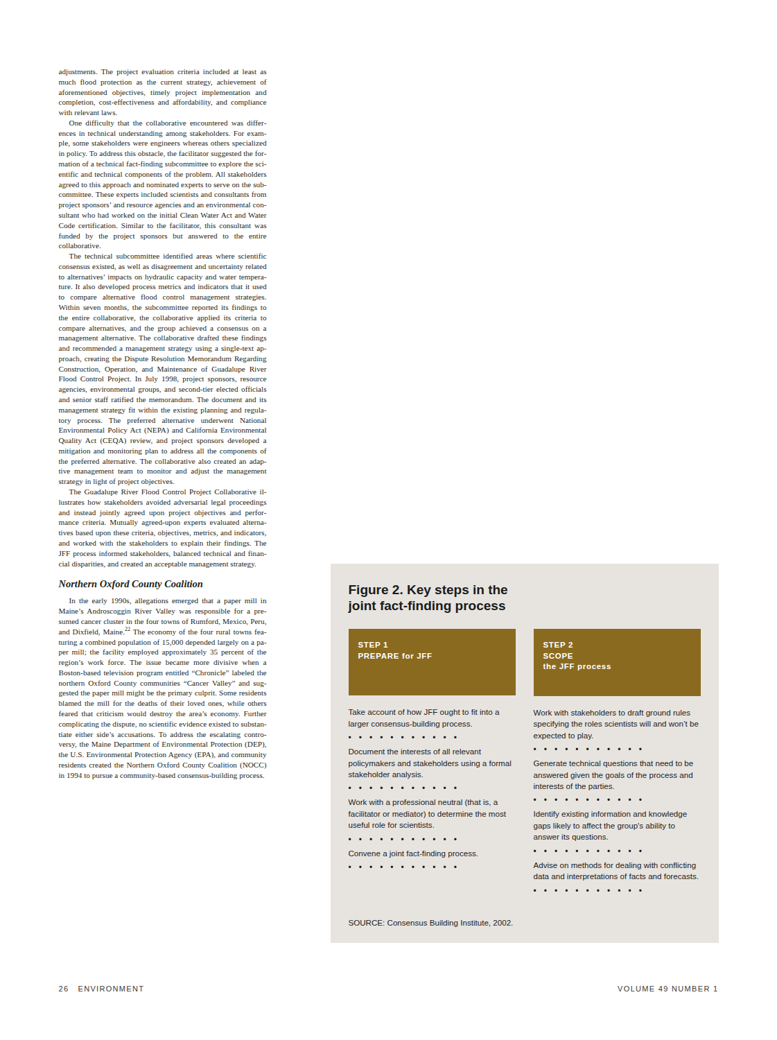adjustments. The project evaluation criteria included at least as much flood protection as the current strategy, achievement of aforementioned objectives, timely project implementation and completion, cost-effectiveness and affordability, and compliance with relevant laws.
One difficulty that the collaborative encountered was differences in technical understanding among stakeholders. For example, some stakeholders were engineers whereas others specialized in policy. To address this obstacle, the facilitator suggested the formation of a technical fact-finding subcommittee to explore the scientific and technical components of the problem. All stakeholders agreed to this approach and nominated experts to serve on the subcommittee. These experts included scientists and consultants from project sponsors’ and resource agencies and an environmental consultant who had worked on the initial Clean Water Act and Water Code certification. Similar to the facilitator, this consultant was funded by the project sponsors but answered to the entire collaborative.
The technical subcommittee identified areas where scientific consensus existed, as well as disagreement and uncertainty related to alternatives’ impacts on hydraulic capacity and water temperature. It also developed process metrics and indicators that it used to compare alternative flood control management strategies. Within seven months, the subcommittee reported its findings to the entire collaborative, the collaborative applied its criteria to compare alternatives, and the group achieved a consensus on a management alternative. The collaborative drafted these findings and recommended a management strategy using a single-text approach, creating the Dispute Resolution Memorandum Regarding Construction, Operation, and Maintenance of Guadalupe River Flood Control Project. In July 1998, project sponsors, resource agencies, environmental groups, and second-tier elected officials and senior staff ratified the memorandum. The document and its management strategy fit within the existing planning and regulatory process. The preferred alternative underwent National Environmental Policy Act (NEPA) and California Environmental Quality Act (CEQA) review, and project sponsors developed a mitigation and monitoring plan to address all the components of the preferred alternative. The collaborative also created an adaptive management team to monitor and adjust the management strategy in light of project objectives.
The Guadalupe River Flood Control Project Collaborative illustrates how stakeholders avoided adversarial legal proceedings and instead jointly agreed upon project objectives and performance criteria. Mutually agreed-upon experts evaluated alternatives based upon these criteria, objectives, metrics, and indicators, and worked with the stakeholders to explain their findings. The JFF process informed stakeholders, balanced technical and financial disparities, and created an acceptable management strategy.
Northern Oxford County Coalition
In the early 1990s, allegations emerged that a paper mill in Maine’s Androscoggin River Valley was responsible for a presumed cancer cluster in the four towns of Rumford, Mexico, Peru, and Dixfield, Maine.22 The economy of the four rural towns featuring a combined population of 15,000 depended largely on a paper mill; the facility employed approximately 35 percent of the region’s work force. The issue became more divisive when a Boston-based television program entitled “Chronicle” labeled the northern Oxford County communities “Cancer Valley” and suggested the paper mill might be the primary culprit. Some residents blamed the mill for the deaths of their loved ones, while others feared that criticism would destroy the area’s economy. Further complicating the dispute, no scientific evidence existed to substantiate either side’s accusations. To address the escalating controversy, the Maine Department of Environmental Protection (DEP), the U.S. Environmental Protection Agency (EPA), and community residents created the Northern Oxford County Coalition (NOCC) in 1994 to pursue a community-based consensus-building process.
Figure 2. Key steps in the
joint fact-finding process
STEP 1 PREPARE for JFF
Take account of how JFF ought to fit into a larger consensus-building process.
• • • • • • • • • • •
Document the interests of all relevant policymakers and stakeholders using a formal stakeholder analysis.
• • • • • • • • • • •
Work with a professional neutral (that is, a facilitator or mediator) to determine the most useful role for scientists.
• • • • • • • • • • •
Convene a joint fact-finding process.
• • • • • • • • • • •
STEP 2 SCOPE the JFF process
Work with stakeholders to draft ground rules specifying the roles scientists will and won’t be expected to play.
• • • • • • • • • • •
Generate technical questions that need to be answered given the goals of the process and interests of the parties.
• • • • • • • • • • •
Identify existing information and knowledge gaps likely to affect the group's ability to answer its questions.
• • • • • • • • • • •
Advise on methods for dealing with conflicting data and interpretations of facts and forecasts.
• • • • • • • • • • •
SOURCE: Consensus Building Institute, 2002.
26 ENVIRONMENT
VOLUME 49 NUMBER 1